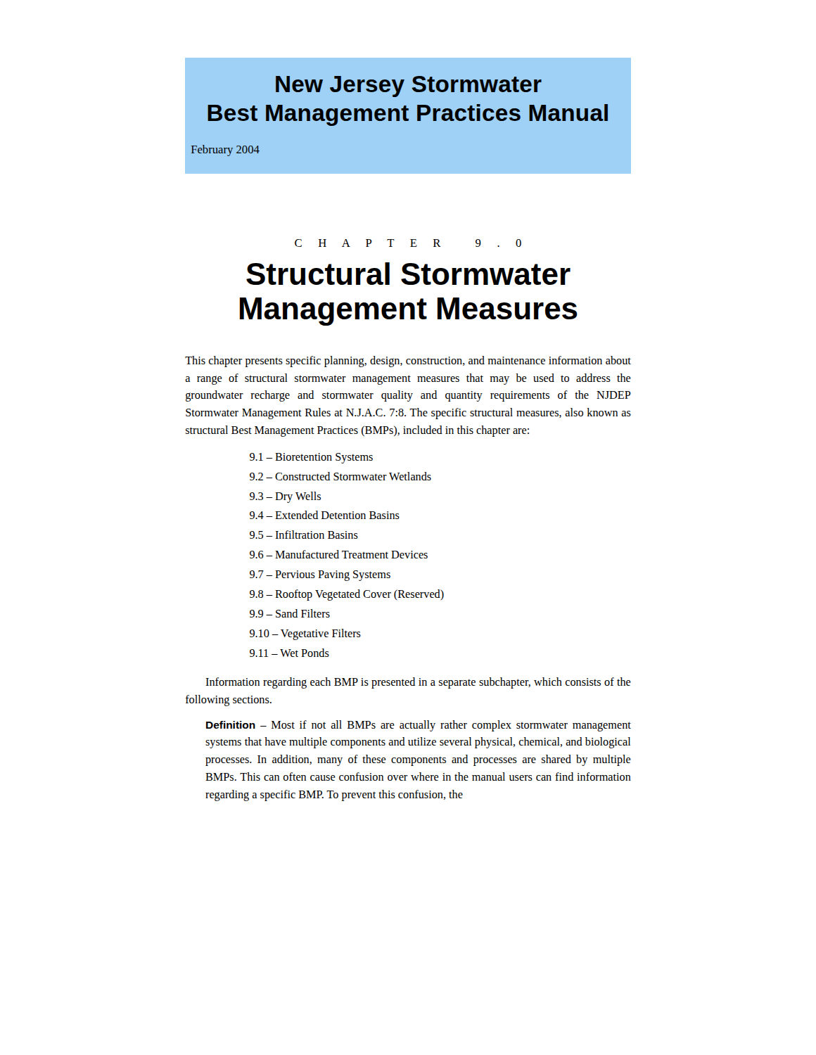New Jersey Stormwater
Best Management Practices Manual
February 2004
C H A P T E R 9 . 0
Structural Stormwater
Management Measures
This chapter presents specific planning, design, construction, and maintenance information about a range of structural stormwater management measures that may be used to address the groundwater recharge and stormwater quality and quantity requirements of the NJDEP Stormwater Management Rules at N.J.A.C. 7:8. The specific structural measures, also known as structural Best Management Practices (BMPs), included in this chapter are:
9.1 – Bioretention Systems
9.2 – Constructed Stormwater Wetlands
9.3 – Dry Wells
9.4 – Extended Detention Basins
9.5 – Infiltration Basins
9.6 – Manufactured Treatment Devices
9.7 – Pervious Paving Systems
9.8 – Rooftop Vegetated Cover (Reserved)
9.9 – Sand Filters
9.10 – Vegetative Filters
9.11 – Wet Ponds
Information regarding each BMP is presented in a separate subchapter, which consists of the following sections.
Definition – Most if not all BMPs are actually rather complex stormwater management systems that have multiple components and utilize several physical, chemical, and biological processes. In addition, many of these components and processes are shared by multiple BMPs. This can often cause confusion over where in the manual users can find information regarding a specific BMP. To prevent this confusion, the